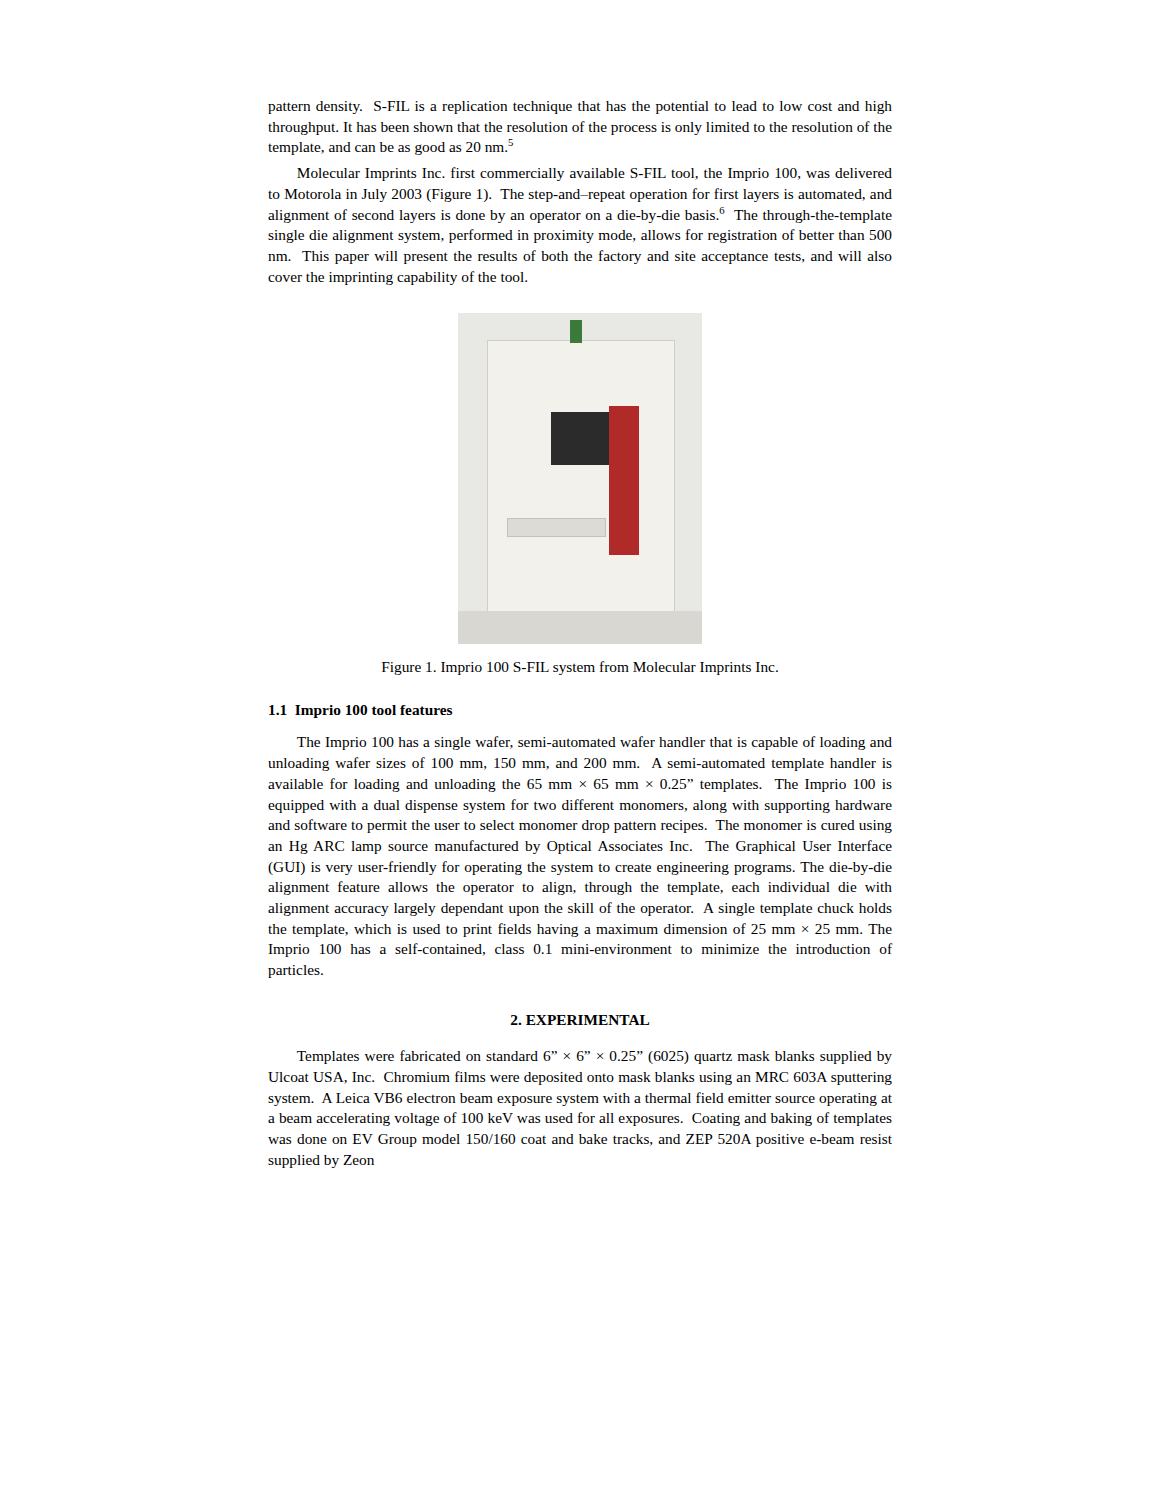pattern density. S-FIL is a replication technique that has the potential to lead to low cost and high throughput. It has been shown that the resolution of the process is only limited to the resolution of the template, and can be as good as 20 nm.5
Molecular Imprints Inc. first commercially available S-FIL tool, the Imprio 100, was delivered to Motorola in July 2003 (Figure 1). The step-and–repeat operation for first layers is automated, and alignment of second layers is done by an operator on a die-by-die basis.6 The through-the-template single die alignment system, performed in proximity mode, allows for registration of better than 500 nm. This paper will present the results of both the factory and site acceptance tests, and will also cover the imprinting capability of the tool.
Figure 1. Imprio 100 S-FIL system from Molecular Imprints Inc.
1.1 Imprio 100 tool features
The Imprio 100 has a single wafer, semi-automated wafer handler that is capable of loading and unloading wafer sizes of 100 mm, 150 mm, and 200 mm. A semi-automated template handler is available for loading and unloading the 65 mm × 65 mm × 0.25” templates. The Imprio 100 is equipped with a dual dispense system for two different monomers, along with supporting hardware and software to permit the user to select monomer drop pattern recipes. The monomer is cured using an Hg ARC lamp source manufactured by Optical Associates Inc. The Graphical User Interface (GUI) is very user-friendly for operating the system to create engineering programs. The die-by-die alignment feature allows the operator to align, through the template, each individual die with alignment accuracy largely dependant upon the skill of the operator. A single template chuck holds the template, which is used to print fields having a maximum dimension of 25 mm × 25 mm. The Imprio 100 has a self-contained, class 0.1 mini-environment to minimize the introduction of particles.
2. EXPERIMENTAL
Templates were fabricated on standard 6” × 6” × 0.25” (6025) quartz mask blanks supplied by Ulcoat USA, Inc. Chromium films were deposited onto mask blanks using an MRC 603A sputtering system. A Leica VB6 electron beam exposure system with a thermal field emitter source operating at a beam accelerating voltage of 100 keV was used for all exposures. Coating and baking of templates was done on EV Group model 150/160 coat and bake tracks, and ZEP 520A positive e-beam resist supplied by Zeon